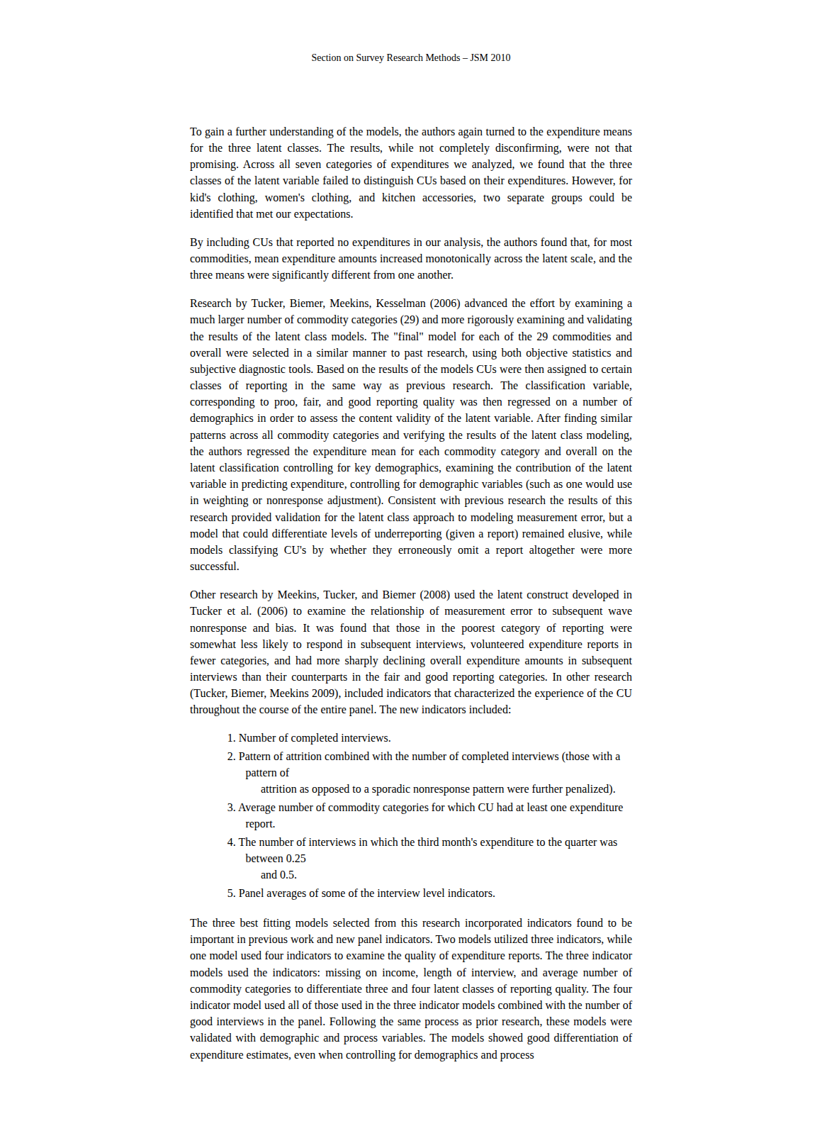Section on Survey Research Methods – JSM 2010
To gain a further understanding of the models, the authors again turned to the expenditure means for the three latent classes. The results, while not completely disconfirming, were not that promising. Across all seven categories of expenditures we analyzed, we found that the three classes of the latent variable failed to distinguish CUs based on their expenditures. However, for kid's clothing, women's clothing, and kitchen accessories, two separate groups could be identified that met our expectations.
By including CUs that reported no expenditures in our analysis, the authors found that, for most commodities, mean expenditure amounts increased monotonically across the latent scale, and the three means were significantly different from one another.
Research by Tucker, Biemer, Meekins, Kesselman (2006) advanced the effort by examining a much larger number of commodity categories (29) and more rigorously examining and validating the results of the latent class models. The "final" model for each of the 29 commodities and overall were selected in a similar manner to past research, using both objective statistics and subjective diagnostic tools. Based on the results of the models CUs were then assigned to certain classes of reporting in the same way as previous research. The classification variable, corresponding to proo, fair, and good reporting quality was then regressed on a number of demographics in order to assess the content validity of the latent variable. After finding similar patterns across all commodity categories and verifying the results of the latent class modeling, the authors regressed the expenditure mean for each commodity category and overall on the latent classification controlling for key demographics, examining the contribution of the latent variable in predicting expenditure, controlling for demographic variables (such as one would use in weighting or nonresponse adjustment). Consistent with previous research the results of this research provided validation for the latent class approach to modeling measurement error, but a model that could differentiate levels of underreporting (given a report) remained elusive, while models classifying CU's by whether they erroneously omit a report altogether were more successful.
Other research by Meekins, Tucker, and Biemer (2008) used the latent construct developed in Tucker et al. (2006) to examine the relationship of measurement error to subsequent wave nonresponse and bias. It was found that those in the poorest category of reporting were somewhat less likely to respond in subsequent interviews, volunteered expenditure reports in fewer categories, and had more sharply declining overall expenditure amounts in subsequent interviews than their counterparts in the fair and good reporting categories. In other research (Tucker, Biemer, Meekins 2009), included indicators that characterized the experience of the CU throughout the course of the entire panel. The new indicators included:
1. Number of completed interviews.
2. Pattern of attrition combined with the number of completed interviews (those with a pattern ofattrition as opposed to a sporadic nonresponse pattern were further penalized).
3. Average number of commodity categories for which CU had at least one expenditure report.
4. The number of interviews in which the third month's expenditure to the quarter was between 0.25and 0.5.
5. Panel averages of some of the interview level indicators.
The three best fitting models selected from this research incorporated indicators found to be important in previous work and new panel indicators. Two models utilized three indicators, while one model used four indicators to examine the quality of expenditure reports. The three indicator models used the indicators: missing on income, length of interview, and average number of commodity categories to differentiate three and four latent classes of reporting quality. The four indicator model used all of those used in the three indicator models combined with the number of good interviews in the panel. Following the same process as prior research, these models were validated with demographic and process variables. The models showed good differentiation of expenditure estimates, even when controlling for demographics and process